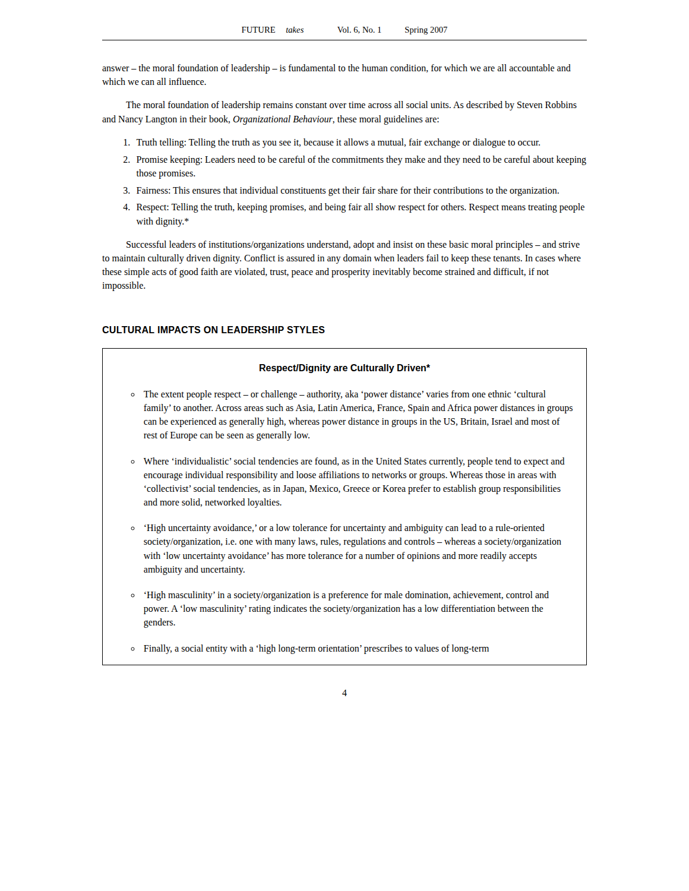FUTUREtakes Vol. 6, No. 1 Spring 2007
answer – the moral foundation of leadership – is fundamental to the human condition, for which we are all accountable and which we can all influence.
The moral foundation of leadership remains constant over time across all social units. As described by Steven Robbins and Nancy Langton in their book, Organizational Behaviour, these moral guidelines are:
Truth telling: Telling the truth as you see it, because it allows a mutual, fair exchange or dialogue to occur.
Promise keeping: Leaders need to be careful of the commitments they make and they need to be careful about keeping those promises.
Fairness: This ensures that individual constituents get their fair share for their contributions to the organization.
Respect: Telling the truth, keeping promises, and being fair all show respect for others. Respect means treating people with dignity.*
Successful leaders of institutions/organizations understand, adopt and insist on these basic moral principles – and strive to maintain culturally driven dignity. Conflict is assured in any domain when leaders fail to keep these tenants. In cases where these simple acts of good faith are violated, trust, peace and prosperity inevitably become strained and difficult, if not impossible.
CULTURAL IMPACTS ON LEADERSHIP STYLES
Respect/Dignity are Culturally Driven*
The extent people respect – or challenge – authority, aka ‘power distance’ varies from one ethnic ‘cultural family’ to another. Across areas such as Asia, Latin America, France, Spain and Africa power distances in groups can be experienced as generally high, whereas power distance in groups in the US, Britain, Israel and most of rest of Europe can be seen as generally low.
Where ‘individualistic’ social tendencies are found, as in the United States currently, people tend to expect and encourage individual responsibility and loose affiliations to networks or groups. Whereas those in areas with ‘collectivist’ social tendencies, as in Japan, Mexico, Greece or Korea prefer to establish group responsibilities and more solid, networked loyalties.
‘High uncertainty avoidance,’ or a low tolerance for uncertainty and ambiguity can lead to a rule-oriented society/organization, i.e. one with many laws, rules, regulations and controls – whereas a society/organization with ‘low uncertainty avoidance’ has more tolerance for a number of opinions and more readily accepts ambiguity and uncertainty.
‘High masculinity’ in a society/organization is a preference for male domination, achievement, control and power. A ‘low masculinity’ rating indicates the society/organization has a low differentiation between the genders.
Finally, a social entity with a ‘high long-term orientation’ prescribes to values of long-term
4